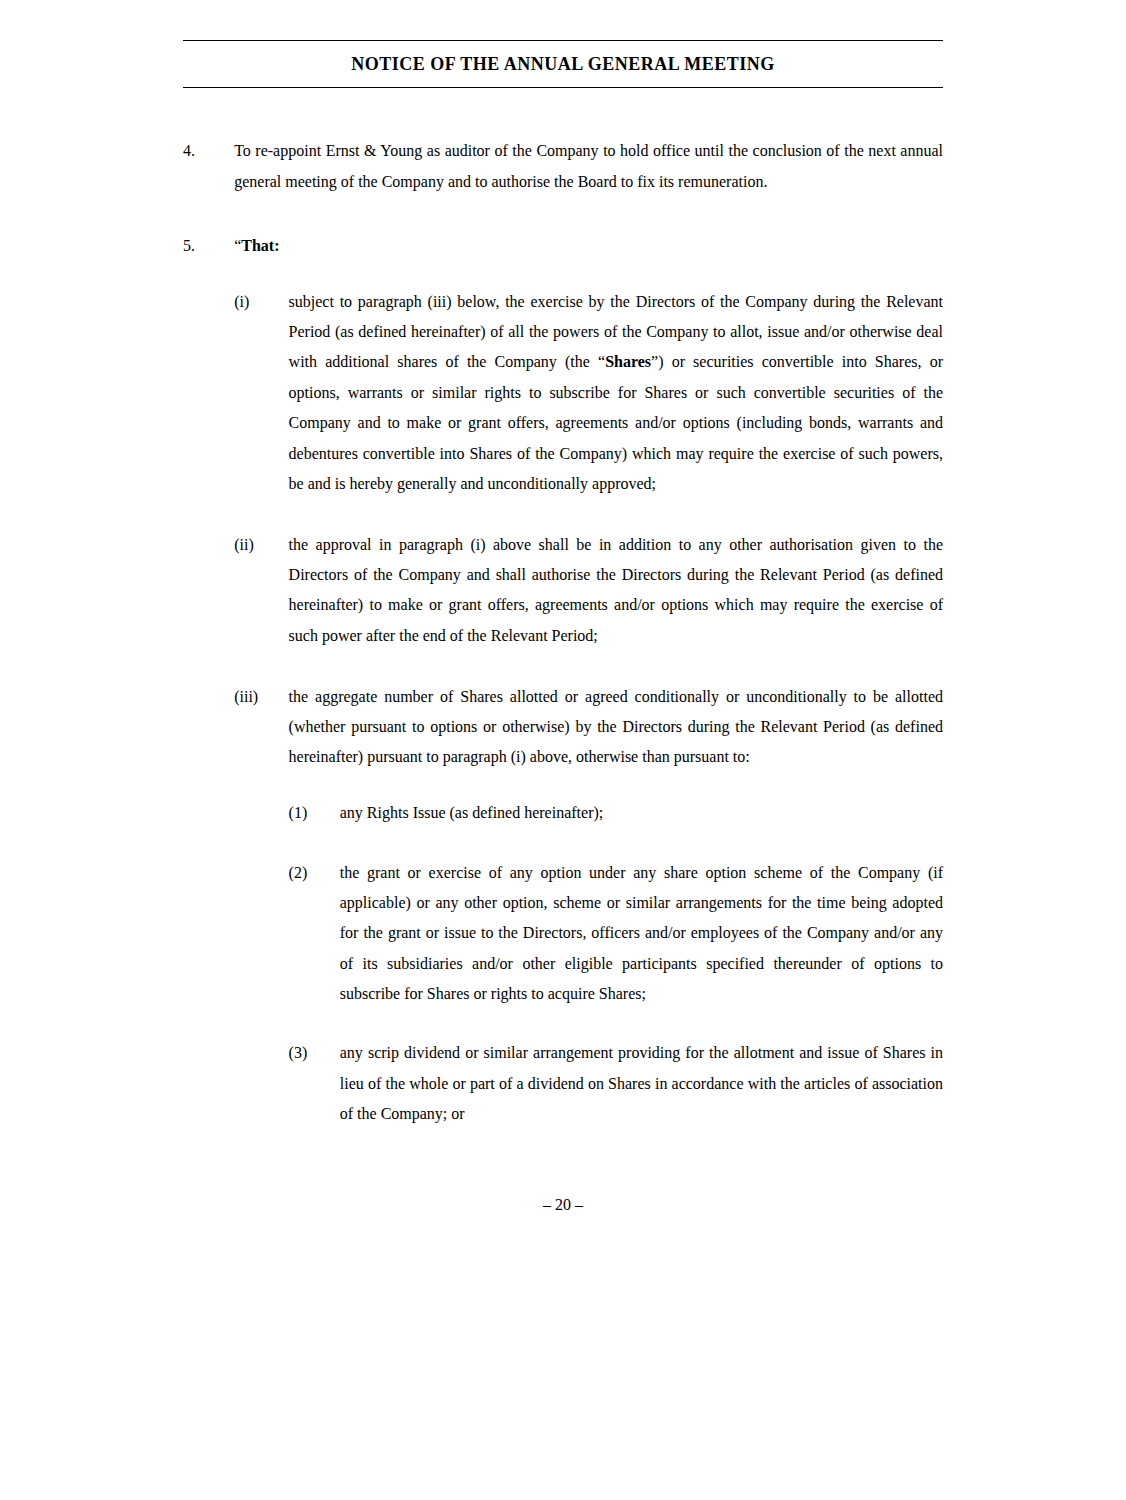NOTICE OF THE ANNUAL GENERAL MEETING
4.
To re-appoint Ernst & Young as auditor of the Company to hold office until the conclusion of the next annual general meeting of the Company and to authorise the Board to fix its remuneration.
5.
“That:
(i)
subject to paragraph (iii) below, the exercise by the Directors of the Company during the Relevant Period (as defined hereinafter) of all the powers of the Company to allot, issue and/or otherwise deal with additional shares of the Company (the “Shares”) or securities convertible into Shares, or options, warrants or similar rights to subscribe for Shares or such convertible securities of the Company and to make or grant offers, agreements and/or options (including bonds, warrants and debentures convertible into Shares of the Company) which may require the exercise of such powers, be and is hereby generally and unconditionally approved;
(ii)
the approval in paragraph (i) above shall be in addition to any other authorisation given to the Directors of the Company and shall authorise the Directors during the Relevant Period (as defined hereinafter) to make or grant offers, agreements and/or options which may require the exercise of such power after the end of the Relevant Period;
(iii)
the aggregate number of Shares allotted or agreed conditionally or unconditionally to be allotted (whether pursuant to options or otherwise) by the Directors during the Relevant Period (as defined hereinafter) pursuant to paragraph (i) above, otherwise than pursuant to:
(1)
any Rights Issue (as defined hereinafter);
(2)
the grant or exercise of any option under any share option scheme of the Company (if applicable) or any other option, scheme or similar arrangements for the time being adopted for the grant or issue to the Directors, officers and/or employees of the Company and/or any of its subsidiaries and/or other eligible participants specified thereunder of options to subscribe for Shares or rights to acquire Shares;
(3)
any scrip dividend or similar arrangement providing for the allotment and issue of Shares in lieu of the whole or part of a dividend on Shares in accordance with the articles of association of the Company; or
– 20 –